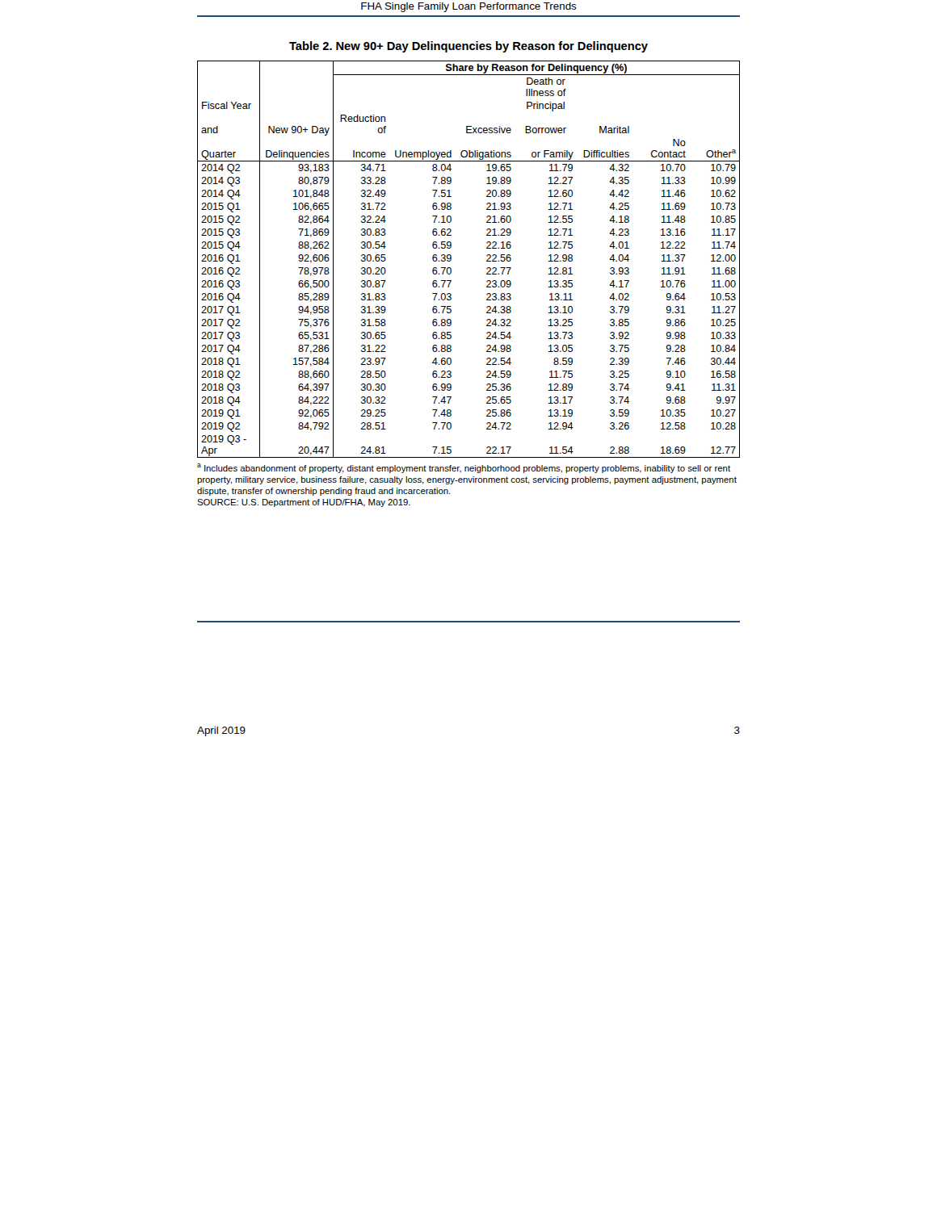FHA Single Family Loan Performance Trends
Table 2. New 90+ Day Delinquencies by Reason for Delinquency
| | | Share by Reason for Delinquency (%) |
| --- | --- | --- |
| | | | | | Death or Illness of | | | |
| Fiscal Year | | | | | Principal | | | |
| and | New 90+ Day | Reduction of | | Excessive | Borrower | Marital | | |
| Quarter | Delinquencies | Income | Unemployed | Obligations | or Family | Difficulties | No Contact | Other a |
| 2014 Q2 | 93,183 | 34.71 | 8.04 | 19.65 | 11.79 | 4.32 | 10.70 | 10.79 |
| 2014 Q3 | 80,879 | 33.28 | 7.89 | 19.89 | 12.27 | 4.35 | 11.33 | 10.99 |
| 2014 Q4 | 101,848 | 32.49 | 7.51 | 20.89 | 12.60 | 4.42 | 11.46 | 10.62 |
| 2015 Q1 | 106,665 | 31.72 | 6.98 | 21.93 | 12.71 | 4.25 | 11.69 | 10.73 |
| 2015 Q2 | 82,864 | 32.24 | 7.10 | 21.60 | 12.55 | 4.18 | 11.48 | 10.85 |
| 2015 Q3 | 71,869 | 30.83 | 6.62 | 21.29 | 12.71 | 4.23 | 13.16 | 11.17 |
| 2015 Q4 | 88,262 | 30.54 | 6.59 | 22.16 | 12.75 | 4.01 | 12.22 | 11.74 |
| 2016 Q1 | 92,606 | 30.65 | 6.39 | 22.56 | 12.98 | 4.04 | 11.37 | 12.00 |
| 2016 Q2 | 78,978 | 30.20 | 6.70 | 22.77 | 12.81 | 3.93 | 11.91 | 11.68 |
| 2016 Q3 | 66,500 | 30.87 | 6.77 | 23.09 | 13.35 | 4.17 | 10.76 | 11.00 |
| 2016 Q4 | 85,289 | 31.83 | 7.03 | 23.83 | 13.11 | 4.02 | 9.64 | 10.53 |
| 2017 Q1 | 94,958 | 31.39 | 6.75 | 24.38 | 13.10 | 3.79 | 9.31 | 11.27 |
| 2017 Q2 | 75,376 | 31.58 | 6.89 | 24.32 | 13.25 | 3.85 | 9.86 | 10.25 |
| 2017 Q3 | 65,531 | 30.65 | 6.85 | 24.54 | 13.73 | 3.92 | 9.98 | 10.33 |
| 2017 Q4 | 87,286 | 31.22 | 6.88 | 24.98 | 13.05 | 3.75 | 9.28 | 10.84 |
| 2018 Q1 | 157,584 | 23.97 | 4.60 | 22.54 | 8.59 | 2.39 | 7.46 | 30.44 |
| 2018 Q2 | 88,660 | 28.50 | 6.23 | 24.59 | 11.75 | 3.25 | 9.10 | 16.58 |
| 2018 Q3 | 64,397 | 30.30 | 6.99 | 25.36 | 12.89 | 3.74 | 9.41 | 11.31 |
| 2018 Q4 | 84,222 | 30.32 | 7.47 | 25.65 | 13.17 | 3.74 | 9.68 | 9.97 |
| 2019 Q1 | 92,065 | 29.25 | 7.48 | 25.86 | 13.19 | 3.59 | 10.35 | 10.27 |
| 2019 Q2 | 84,792 | 28.51 | 7.70 | 24.72 | 12.94 | 3.26 | 12.58 | 10.28 |
| 2019 Q3 - Apr | 20,447 | 24.81 | 7.15 | 22.17 | 11.54 | 2.88 | 18.69 | 12.77 |
a Includes abandonment of property, distant employment transfer, neighborhood problems, property problems, inability to sell or rent property, military service, business failure, casualty loss, energy-environment cost, servicing problems, payment adjustment, payment dispute, transfer of ownership pending fraud and incarceration.
SOURCE: U.S. Department of HUD/FHA, May 2019.
April 2019
3